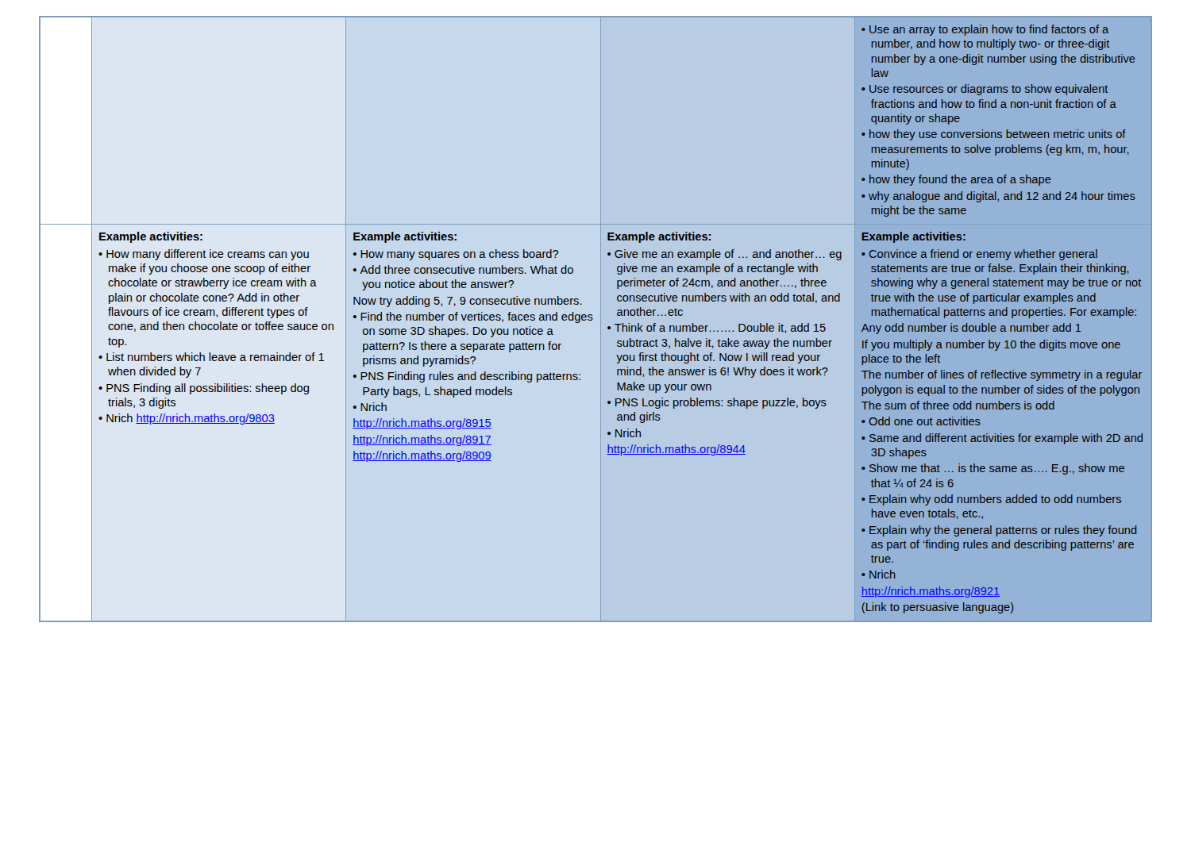| | | | | Use an array to explain how to find factors of a number, and how to multiply two- or three-digit number by a one-digit number using the distributive law Use resources or diagrams to show equivalent fractions and how to find a non-unit fraction of a quantity or shape how they use conversions between metric units of measurements to solve problems (eg km, m, hour, minute) how they found the area of a shape why analogue and digital, and 12 and 24 hour times might be the same |
| | Example activities: How many different ice creams can you make if you choose one scoop of either chocolate or strawberry ice cream with a plain or chocolate cone? Add in other flavours of ice cream, different types of cone, and then chocolate or toffee sauce on top. List numbers which leave a remainder of 1 when divided by 7 PNS Finding all possibilities: sheep dog trials, 3 digits Nrich http://nrich.maths.org/9803 | Example activities: How many squares on a chess board? Add three consecutive numbers. What do you notice about the answer? Now try adding 5, 7, 9 consecutive numbers. Find the number of vertices, faces and edges on some 3D shapes. Do you notice a pattern? Is there a separate pattern for prisms and pyramids? PNS Finding rules and describing patterns: Party bags, L shaped models Nrich http://nrich.maths.org/8915 http://nrich.maths.org/8917 http://nrich.maths.org/8909 | Example activities: Give me an example of … and another… eg give me an example of a rectangle with perimeter of 24cm, and another…., three consecutive numbers with an odd total, and another…etc Think of a number……. Double it, add 15 subtract 3, halve it, take away the number you first thought of. Now I will read your mind, the answer is 6! Why does it work? Make up your own PNS Logic problems: shape puzzle, boys and girls Nrich http://nrich.maths.org/8944 | Example activities: Convince a friend or enemy whether general statements are true or false. Explain their thinking, showing why a general statement may be true or not true with the use of particular examples and mathematical patterns and properties. For example: Any odd number is double a number add 1 If you multiply a number by 10 the digits move one place to the left The number of lines of reflective symmetry in a regular polygon is equal to the number of sides of the polygon The sum of three odd numbers is odd Odd one out activities Same and different activities for example with 2D and 3D shapes Show me that … is the same as…. E.g., show me that ¼ of 24 is 6 Explain why odd numbers added to odd numbers have even totals, etc., Explain why the general patterns or rules they found as part of ‘finding rules and describing patterns’ are true. Nrich http://nrich.maths.org/8921 (Link to persuasive language) |